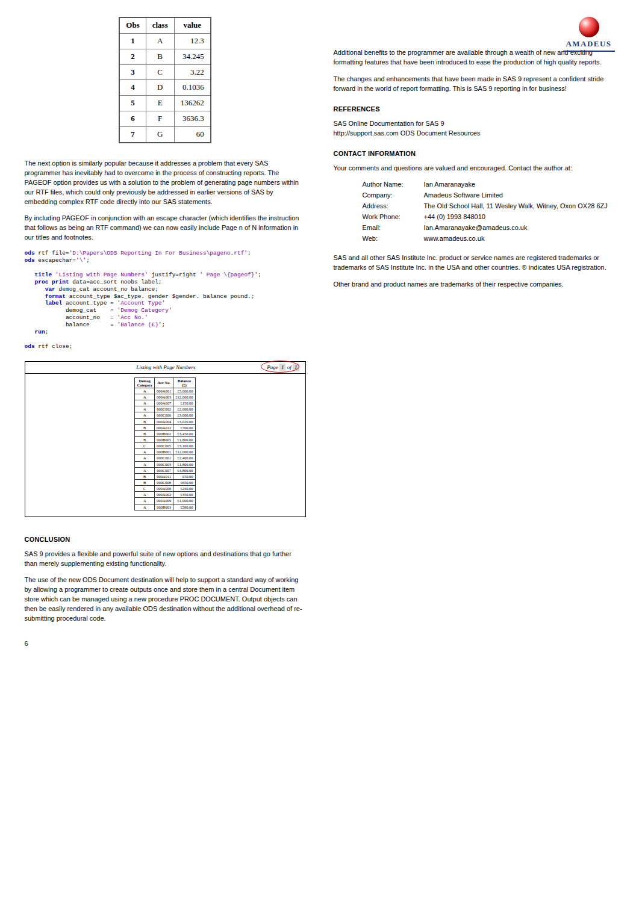AMADEUS
| Obs | class | value |
| --- | --- | --- |
| 1 | A | 12.3 |
| 2 | B | 34.245 |
| 3 | C | 3.22 |
| 4 | D | 0.1036 |
| 5 | E | 136262 |
| 6 | F | 3636.3 |
| 7 | G | 60 |
The next option is similarly popular because it addresses a problem that every SAS programmer has inevitably had to overcome in the process of constructing reports. The PAGEOF option provides us with a solution to the problem of generating page numbers within our RTF files, which could only previously be addressed in earlier versions of SAS by embedding complex RTF code directly into our SAS statements.
By including PAGEOF in conjunction with an escape character (which identifies the instruction that follows as being an RTF command) we can now easily include Page n of N information in our titles and footnotes.
ods rtf file='D:\Papers\ODS Reporting In For Business\pageno.rtf';
ods escapechar='\';

   title 'Listing with Page Numbers' justify=right ' Page \{pageof}';
   proc print data=acc_sort noobs label;
      var demog_cat account_no balance;
      format account_type $ac_type. gender $gender. balance pound.;
      label account_type = 'Account Type'
            demog_cat    = 'Demog Category'
            account_no   = 'Acc No.'
            balance      = 'Balance (£)';
   run;

ods rtf close;
Listing with Page Numbers Page 1 of 1
| Demog Category | Acc No. | Balance (£) |
| --- | --- | --- |
| A | 000A001 | £5,000.00 |
| A | 000A003 | £12,000.00 |
| A | 000A007 | £150.00 |
| A | 000C002 | £2,600.00 |
| A | 000C006 | £3,000.00 |
| B | 000A004 | £3,020.00 |
| B | 000A012 | £700.00 |
| B | 000B002 | £3,450.00 |
| B | 000B005 | £1,800.00 |
| C | 000C005 | £3,100.00 |
| A | 000B001 | £12,000.00 |
| A | 000C001 | £2,400.00 |
| A | 000C003 | £1,800.00 |
| A | 000C007 | £4,800.00 |
| B | 000A011 | £50.00 |
| B | 000C008 | £650.00 |
| C | 000A006 | £240.00 |
| A | 000A002 | £350.00 |
| A | 000A009 | £1,000.00 |
| A | 000B003 | £580.00 |
CONCLUSION
SAS 9 provides a flexible and powerful suite of new options and destinations that go further than merely supplementing existing functionality.
The use of the new ODS Document destination will help to support a standard way of working by allowing a programmer to create outputs once and store them in a central Document item store which can be managed using a new procedure PROC DOCUMENT. Output objects can then be easily rendered in any available ODS destination without the additional overhead of re-submitting procedural code.
6
Additional benefits to the programmer are available through a wealth of new and exciting formatting features that have been introduced to ease the production of high quality reports.
The changes and enhancements that have been made in SAS 9 represent a confident stride forward in the world of report formatting. This is SAS 9 reporting in for business!
REFERENCES
SAS Online Documentation for SAS 9
http://support.sas.com ODS Document Resources
CONTACT INFORMATION
Your comments and questions are valued and encouraged. Contact the author at:
| Author Name: | Ian Amaranayake |
| Company: | Amadeus Software Limited |
| Address: | The Old School Hall, 11 Wesley Walk, Witney, Oxon OX28 6ZJ |
| Work Phone: | +44 (0) 1993 848010 |
| Email: | Ian.Amaranayake@amadeus.co.uk |
| Web: | www.amadeus.co.uk |
SAS and all other SAS Institute Inc. product or service names are registered trademarks or trademarks of SAS Institute Inc. in the USA and other countries. ® indicates USA registration.
Other brand and product names are trademarks of their respective companies.